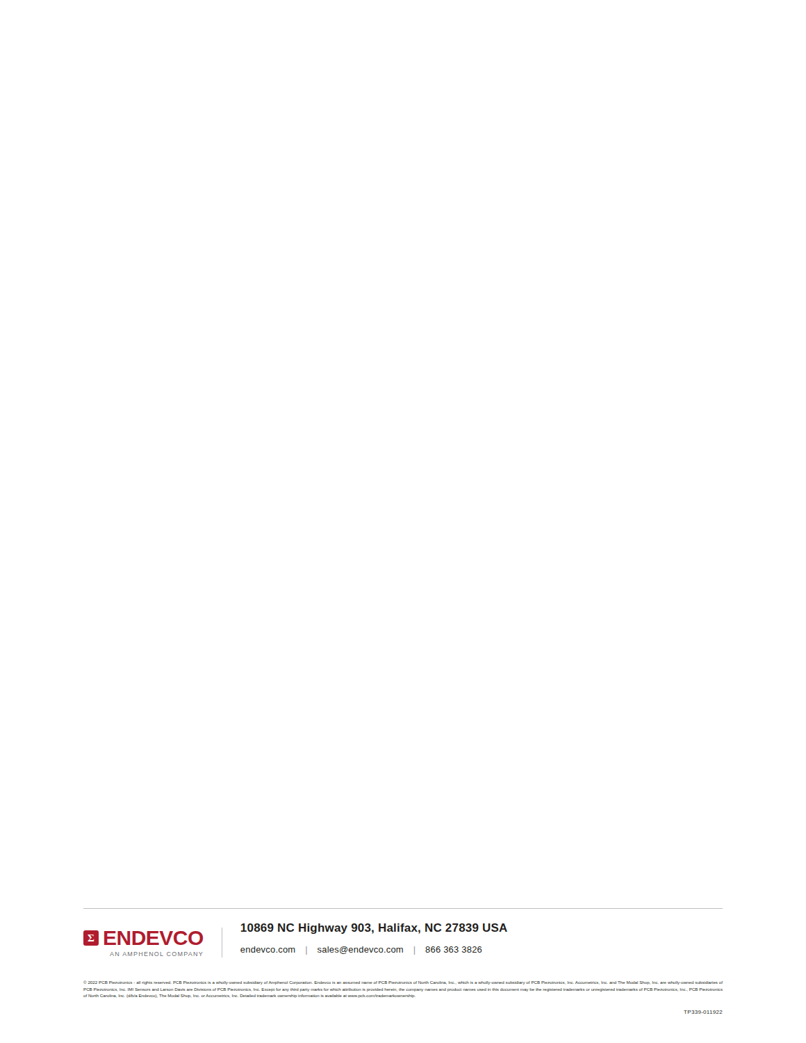Σ ENDEVCO
AN AMPHENOL COMPANY
10869 NC Highway 903, Halifax, NC 27839 USA
endevco.com | sales@endevco.com | 866 363 3826
© 2022 PCB Piezotronics - all rights reserved. PCB Piezotronics is a wholly-owned subsidiary of Amphenol Corporation. Endevco is an assumed name of PCB Piezotronics of North Carolina, Inc., which is a wholly-owned subsidiary of PCB Piezotronics, Inc. Accumetrics, Inc. and The Modal Shop, Inc. are wholly-owned subsidiaries of PCB Piezotronics, Inc. IMI Sensors and Larson Davis are Divisions of PCB Piezotronics, Inc. Except for any third party marks for which attribution is provided herein, the company names and product names used in this document may be the registered trademarks or unregistered trademarks of PCB Piezotronics, Inc., PCB Piezotronics of North Carolina, Inc. (d/b/a Endevco), The Modal Shop, Inc. or Accumetrics, Inc. Detailed trademark ownership information is available at www.pcb.com/trademarkownership.
TP339-011922